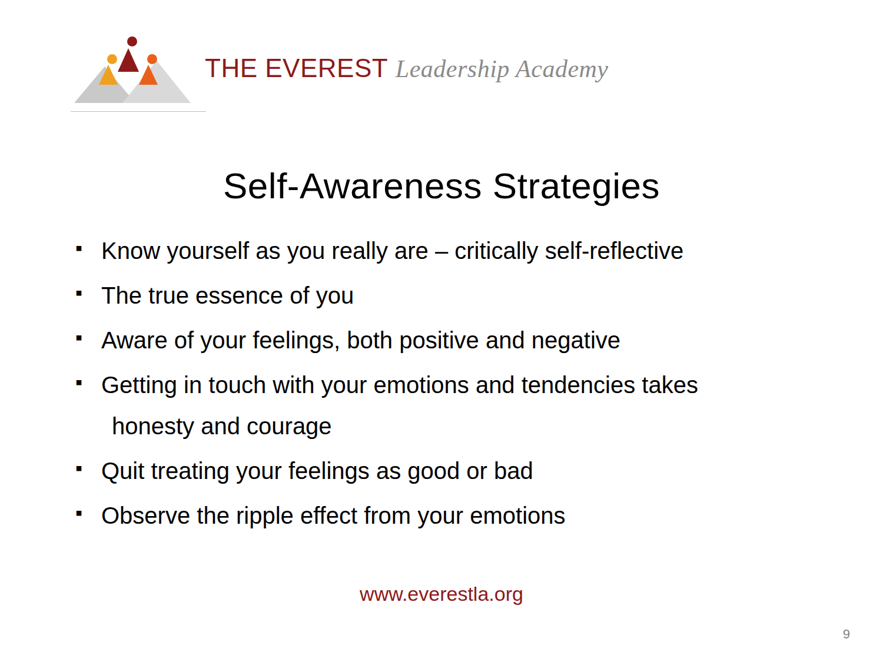THE EVEREST Leadership Academy
Self-Awareness Strategies
Know yourself as you really are – critically self-reflective
The true essence of you
Aware of your feelings, both positive and negative
Getting in touch with your emotions and tendencies takeshonesty and courage
Quit treating your feelings as good or bad
Observe the ripple effect from your emotions
www.everestla.org
9